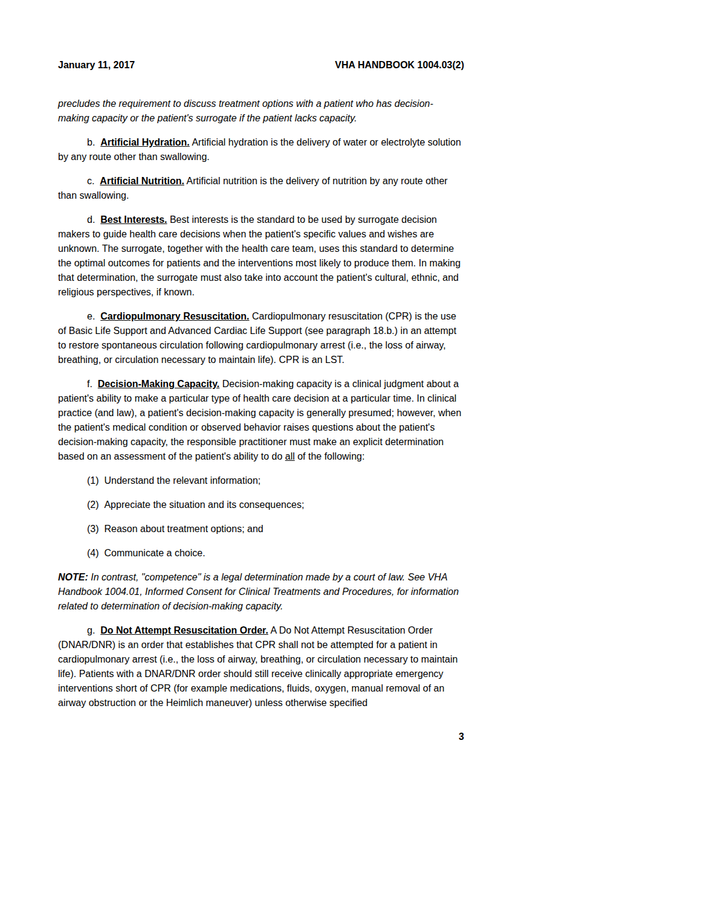January 11, 2017 VHA HANDBOOK 1004.03(2)
precludes the requirement to discuss treatment options with a patient who has decision-making capacity or the patient's surrogate if the patient lacks capacity.
b. Artificial Hydration. Artificial hydration is the delivery of water or electrolyte solution by any route other than swallowing.
c. Artificial Nutrition. Artificial nutrition is the delivery of nutrition by any route other than swallowing.
d. Best Interests. Best interests is the standard to be used by surrogate decision makers to guide health care decisions when the patient's specific values and wishes are unknown. The surrogate, together with the health care team, uses this standard to determine the optimal outcomes for patients and the interventions most likely to produce them. In making that determination, the surrogate must also take into account the patient's cultural, ethnic, and religious perspectives, if known.
e. Cardiopulmonary Resuscitation. Cardiopulmonary resuscitation (CPR) is the use of Basic Life Support and Advanced Cardiac Life Support (see paragraph 18.b.) in an attempt to restore spontaneous circulation following cardiopulmonary arrest (i.e., the loss of airway, breathing, or circulation necessary to maintain life). CPR is an LST.
f. Decision-Making Capacity. Decision-making capacity is a clinical judgment about a patient's ability to make a particular type of health care decision at a particular time. In clinical practice (and law), a patient's decision-making capacity is generally presumed; however, when the patient's medical condition or observed behavior raises questions about the patient's decision-making capacity, the responsible practitioner must make an explicit determination based on an assessment of the patient's ability to do all of the following:
(1) Understand the relevant information;
(2) Appreciate the situation and its consequences;
(3) Reason about treatment options; and
(4) Communicate a choice.
NOTE: In contrast, "competence" is a legal determination made by a court of law. See VHA Handbook 1004.01, Informed Consent for Clinical Treatments and Procedures, for information related to determination of decision-making capacity.
g. Do Not Attempt Resuscitation Order. A Do Not Attempt Resuscitation Order (DNAR/DNR) is an order that establishes that CPR shall not be attempted for a patient in cardiopulmonary arrest (i.e., the loss of airway, breathing, or circulation necessary to maintain life). Patients with a DNAR/DNR order should still receive clinically appropriate emergency interventions short of CPR (for example medications, fluids, oxygen, manual removal of an airway obstruction or the Heimlich maneuver) unless otherwise specified
3